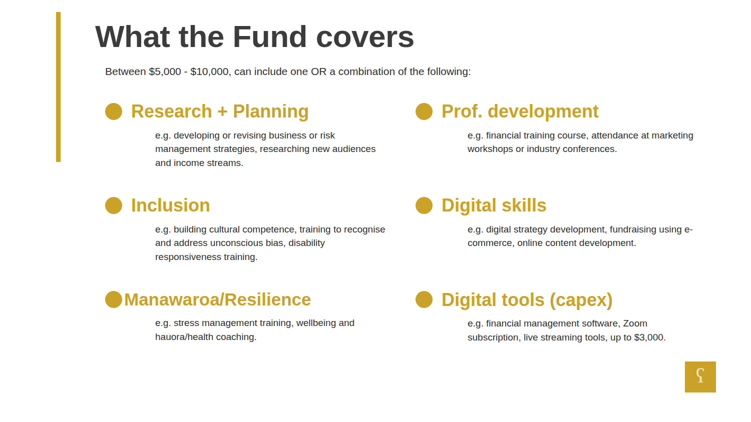What the Fund covers
Between $5,000 - $10,000, can include one OR a combination of the following:
Research + Planning
e.g. developing or revising business or risk management strategies, researching new audiences and income streams.
Prof. development
e.g. financial training course, attendance at marketing workshops or industry conferences.
Inclusion
e.g. building cultural competence, training to recognise and address unconscious bias, disability responsiveness training.
Digital skills
e.g. digital strategy development, fundraising using e-commerce, online content development.
Manawaroa/Resilience
e.g. stress management training, wellbeing and hauora/health coaching.
Digital tools (capex)
e.g. financial management software, Zoom subscription, live streaming tools, up to $3,000.
ʕ